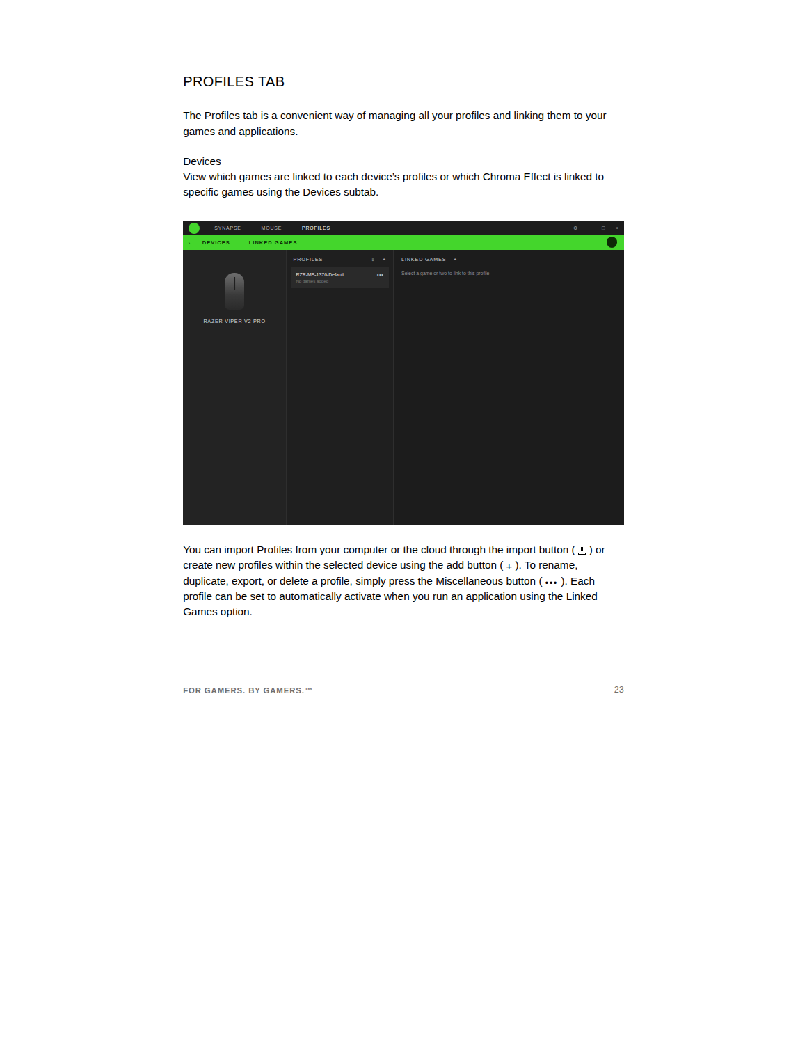PROFILES TAB
The Profiles tab is a convenient way of managing all your profiles and linking them to your games and applications.
Devices
View which games are linked to each device’s profiles or which Chroma Effect is linked to specific games using the Devices subtab.
SYNAPSE MOUSE PROFILES ⚙ − □ ×
‹ DEVICES LINKED GAMES
RAZER VIPER V2 PRO
PROFILES ⇩ +
RZR-MS-1376-Default
No games added
•••
LINKED GAMES +
Select a game or two to link to this profile
You can import Profiles from your computer or the cloud through the import button ( ) or create new profiles within the selected device using the add button ( + ). To rename, duplicate, export, or delete a profile, simply press the Miscellaneous button ( ••• ). Each profile can be set to automatically activate when you run an application using the Linked Games option.
FOR GAMERS. BY GAMERS.™
23